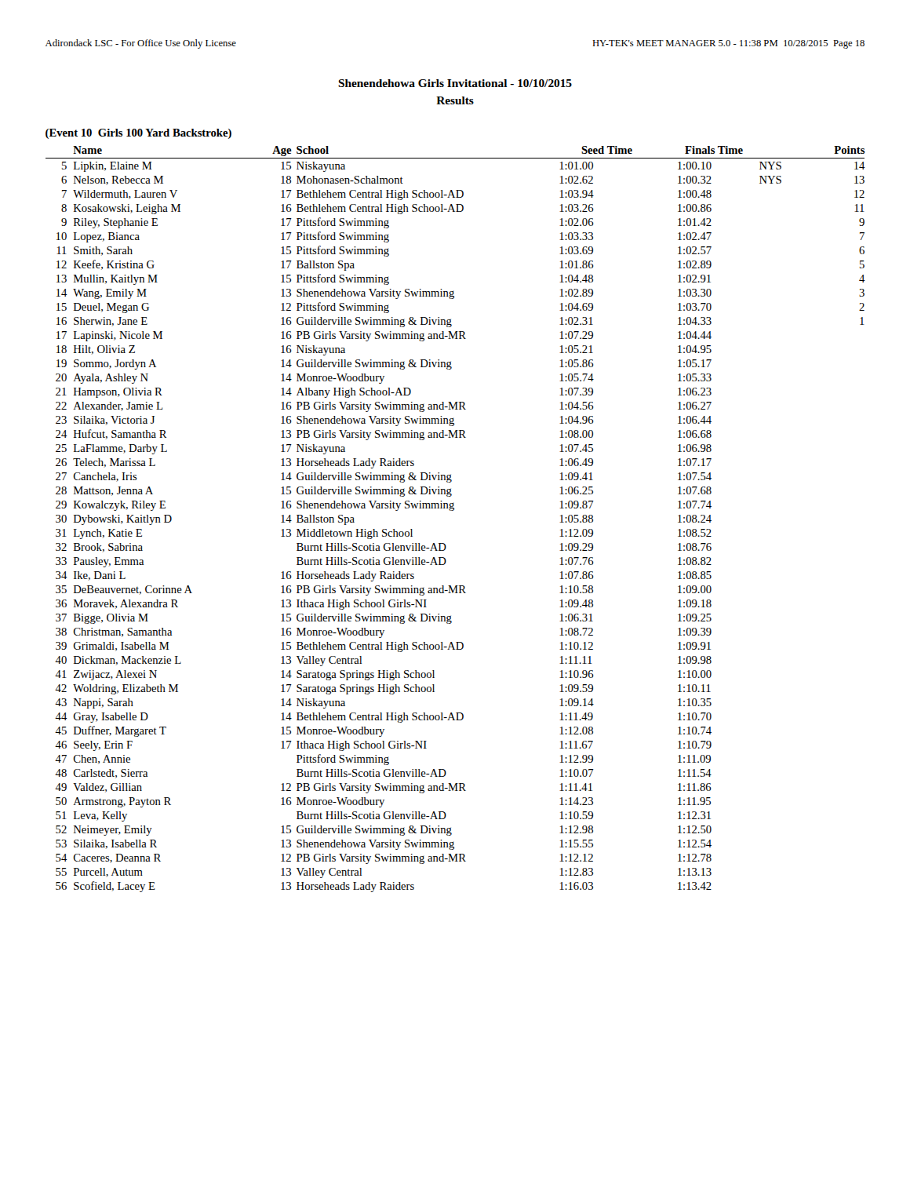Adirondack LSC - For Office Use Only License
HY-TEK's MEET MANAGER 5.0 - 11:38 PM 10/28/2015 Page 18
Shenendehowa Girls Invitational - 10/10/2015
Results
(Event 10 Girls 100 Yard Backstroke)
| | Name | Age | School | Seed Time | Finals Time | | Points |
| --- | --- | --- | --- | --- | --- | --- | --- |
| 5 | Lipkin, Elaine M | 15 | Niskayuna | 1:01.00 | 1:00.10 | NYS | 14 |
| 6 | Nelson, Rebecca M | 18 | Mohonasen-Schalmont | 1:02.62 | 1:00.32 | NYS | 13 |
| 7 | Wildermuth, Lauren V | 17 | Bethlehem Central High School-AD | 1:03.94 | 1:00.48 | | 12 |
| 8 | Kosakowski, Leigha M | 16 | Bethlehem Central High School-AD | 1:03.26 | 1:00.86 | | 11 |
| 9 | Riley, Stephanie E | 17 | Pittsford Swimming | 1:02.06 | 1:01.42 | | 9 |
| 10 | Lopez, Bianca | 17 | Pittsford Swimming | 1:03.33 | 1:02.47 | | 7 |
| 11 | Smith, Sarah | 15 | Pittsford Swimming | 1:03.69 | 1:02.57 | | 6 |
| 12 | Keefe, Kristina G | 17 | Ballston Spa | 1:01.86 | 1:02.89 | | 5 |
| 13 | Mullin, Kaitlyn M | 15 | Pittsford Swimming | 1:04.48 | 1:02.91 | | 4 |
| 14 | Wang, Emily M | 13 | Shenendehowa Varsity Swimming | 1:02.89 | 1:03.30 | | 3 |
| 15 | Deuel, Megan G | 12 | Pittsford Swimming | 1:04.69 | 1:03.70 | | 2 |
| 16 | Sherwin, Jane E | 16 | Guilderville Swimming & Diving | 1:02.31 | 1:04.33 | | 1 |
| 17 | Lapinski, Nicole M | 16 | PB Girls Varsity Swimming and-MR | 1:07.29 | 1:04.44 | | |
| 18 | Hilt, Olivia Z | 16 | Niskayuna | 1:05.21 | 1:04.95 | | |
| 19 | Sommo, Jordyn A | 14 | Guilderville Swimming & Diving | 1:05.86 | 1:05.17 | | |
| 20 | Ayala, Ashley N | 14 | Monroe-Woodbury | 1:05.74 | 1:05.33 | | |
| 21 | Hampson, Olivia R | 14 | Albany High School-AD | 1:07.39 | 1:06.23 | | |
| 22 | Alexander, Jamie L | 16 | PB Girls Varsity Swimming and-MR | 1:04.56 | 1:06.27 | | |
| 23 | Silaika, Victoria J | 16 | Shenendehowa Varsity Swimming | 1:04.96 | 1:06.44 | | |
| 24 | Hufcut, Samantha R | 13 | PB Girls Varsity Swimming and-MR | 1:08.00 | 1:06.68 | | |
| 25 | LaFlamme, Darby L | 17 | Niskayuna | 1:07.45 | 1:06.98 | | |
| 26 | Telech, Marissa L | 13 | Horseheads Lady Raiders | 1:06.49 | 1:07.17 | | |
| 27 | Canchela, Iris | 14 | Guilderville Swimming & Diving | 1:09.41 | 1:07.54 | | |
| 28 | Mattson, Jenna A | 15 | Guilderville Swimming & Diving | 1:06.25 | 1:07.68 | | |
| 29 | Kowalczyk, Riley E | 16 | Shenendehowa Varsity Swimming | 1:09.87 | 1:07.74 | | |
| 30 | Dybowski, Kaitlyn D | 14 | Ballston Spa | 1:05.88 | 1:08.24 | | |
| 31 | Lynch, Katie E | 13 | Middletown High School | 1:12.09 | 1:08.52 | | |
| 32 | Brook, Sabrina | | Burnt Hills-Scotia Glenville-AD | 1:09.29 | 1:08.76 | | |
| 33 | Pausley, Emma | | Burnt Hills-Scotia Glenville-AD | 1:07.76 | 1:08.82 | | |
| 34 | Ike, Dani L | 16 | Horseheads Lady Raiders | 1:07.86 | 1:08.85 | | |
| 35 | DeBeauvernet, Corinne A | 16 | PB Girls Varsity Swimming and-MR | 1:10.58 | 1:09.00 | | |
| 36 | Moravek, Alexandra R | 13 | Ithaca High School Girls-NI | 1:09.48 | 1:09.18 | | |
| 37 | Bigge, Olivia M | 15 | Guilderville Swimming & Diving | 1:06.31 | 1:09.25 | | |
| 38 | Christman, Samantha | 16 | Monroe-Woodbury | 1:08.72 | 1:09.39 | | |
| 39 | Grimaldi, Isabella M | 15 | Bethlehem Central High School-AD | 1:10.12 | 1:09.91 | | |
| 40 | Dickman, Mackenzie L | 13 | Valley Central | 1:11.11 | 1:09.98 | | |
| 41 | Zwijacz, Alexei N | 14 | Saratoga Springs High School | 1:10.96 | 1:10.00 | | |
| 42 | Woldring, Elizabeth M | 17 | Saratoga Springs High School | 1:09.59 | 1:10.11 | | |
| 43 | Nappi, Sarah | 14 | Niskayuna | 1:09.14 | 1:10.35 | | |
| 44 | Gray, Isabelle D | 14 | Bethlehem Central High School-AD | 1:11.49 | 1:10.70 | | |
| 45 | Duffner, Margaret T | 15 | Monroe-Woodbury | 1:12.08 | 1:10.74 | | |
| 46 | Seely, Erin F | 17 | Ithaca High School Girls-NI | 1:11.67 | 1:10.79 | | |
| 47 | Chen, Annie | | Pittsford Swimming | 1:12.99 | 1:11.09 | | |
| 48 | Carlstedt, Sierra | | Burnt Hills-Scotia Glenville-AD | 1:10.07 | 1:11.54 | | |
| 49 | Valdez, Gillian | 12 | PB Girls Varsity Swimming and-MR | 1:11.41 | 1:11.86 | | |
| 50 | Armstrong, Payton R | 16 | Monroe-Woodbury | 1:14.23 | 1:11.95 | | |
| 51 | Leva, Kelly | | Burnt Hills-Scotia Glenville-AD | 1:10.59 | 1:12.31 | | |
| 52 | Neimeyer, Emily | 15 | Guilderville Swimming & Diving | 1:12.98 | 1:12.50 | | |
| 53 | Silaika, Isabella R | 13 | Shenendehowa Varsity Swimming | 1:15.55 | 1:12.54 | | |
| 54 | Caceres, Deanna R | 12 | PB Girls Varsity Swimming and-MR | 1:12.12 | 1:12.78 | | |
| 55 | Purcell, Autum | 13 | Valley Central | 1:12.83 | 1:13.13 | | |
| 56 | Scofield, Lacey E | 13 | Horseheads Lady Raiders | 1:16.03 | 1:13.42 | | |